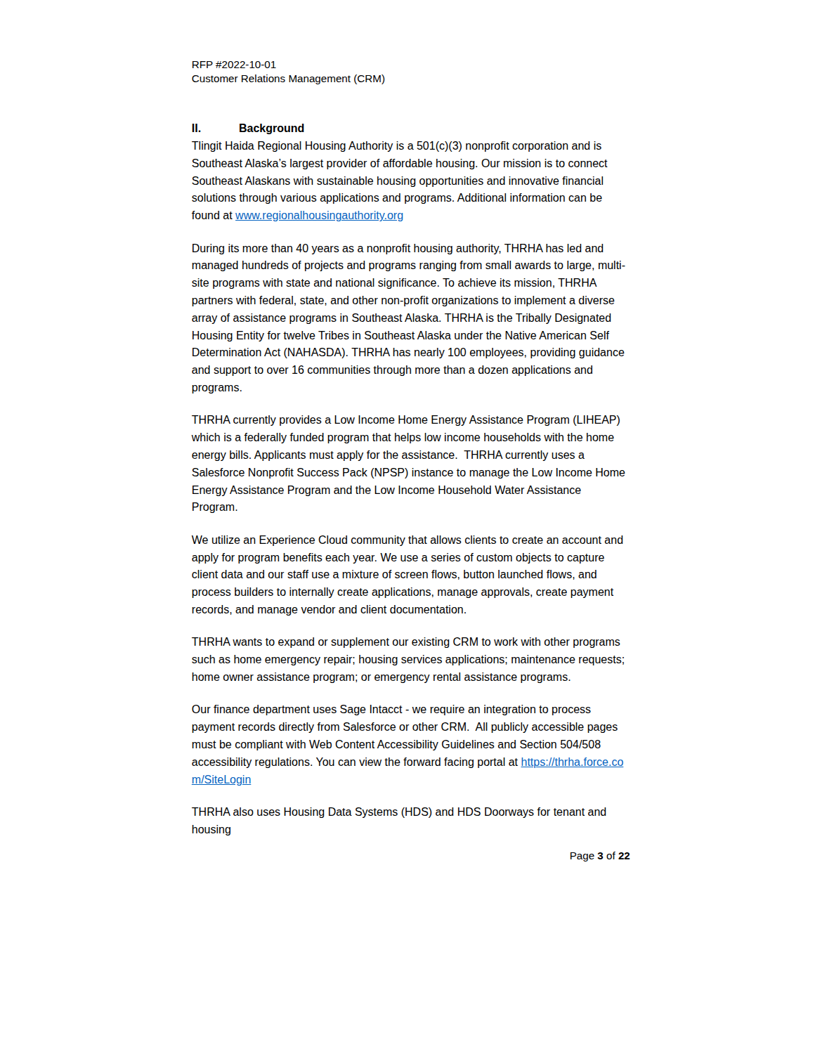RFP #2022-10-01
Customer Relations Management (CRM)
II. Background
Tlingit Haida Regional Housing Authority is a 501(c)(3) nonprofit corporation and is Southeast Alaska’s largest provider of affordable housing. Our mission is to connect Southeast Alaskans with sustainable housing opportunities and innovative financial solutions through various applications and programs. Additional information can be found at www.regionalhousingauthority.org
During its more than 40 years as a nonprofit housing authority, THRHA has led and managed hundreds of projects and programs ranging from small awards to large, multi-site programs with state and national significance. To achieve its mission, THRHA partners with federal, state, and other non-profit organizations to implement a diverse array of assistance programs in Southeast Alaska. THRHA is the Tribally Designated Housing Entity for twelve Tribes in Southeast Alaska under the Native American Self Determination Act (NAHASDA). THRHA has nearly 100 employees, providing guidance and support to over 16 communities through more than a dozen applications and programs.
THRHA currently provides a Low Income Home Energy Assistance Program (LIHEAP) which is a federally funded program that helps low income households with the home energy bills. Applicants must apply for the assistance. THRHA currently uses a Salesforce Nonprofit Success Pack (NPSP) instance to manage the Low Income Home Energy Assistance Program and the Low Income Household Water Assistance Program.
We utilize an Experience Cloud community that allows clients to create an account and apply for program benefits each year. We use a series of custom objects to capture client data and our staff use a mixture of screen flows, button launched flows, and process builders to internally create applications, manage approvals, create payment records, and manage vendor and client documentation.
THRHA wants to expand or supplement our existing CRM to work with other programs such as home emergency repair; housing services applications; maintenance requests; home owner assistance program; or emergency rental assistance programs.
Our finance department uses Sage Intacct - we require an integration to process payment records directly from Salesforce or other CRM. All publicly accessible pages must be compliant with Web Content Accessibility Guidelines and Section 504/508 accessibility regulations. You can view the forward facing portal at https://thrha.force.com/SiteLogin
THRHA also uses Housing Data Systems (HDS) and HDS Doorways for tenant and housing
Page 3 of 22